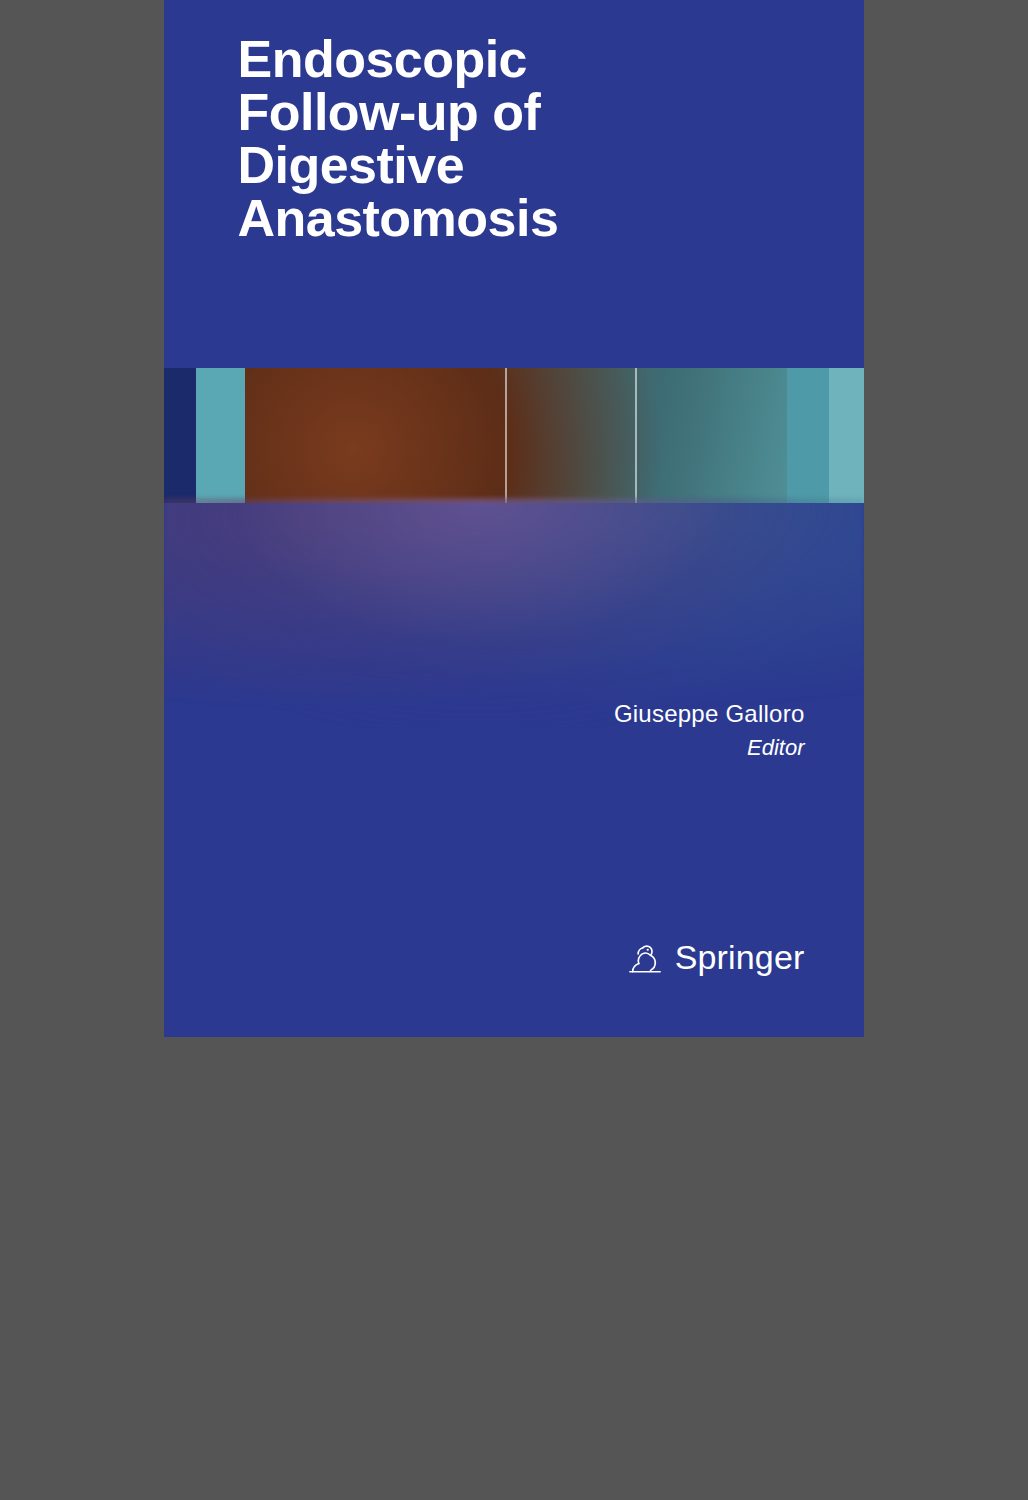Endoscopic Follow-up of Digestive Anastomosis
Giuseppe Galloro
Editor
Springer